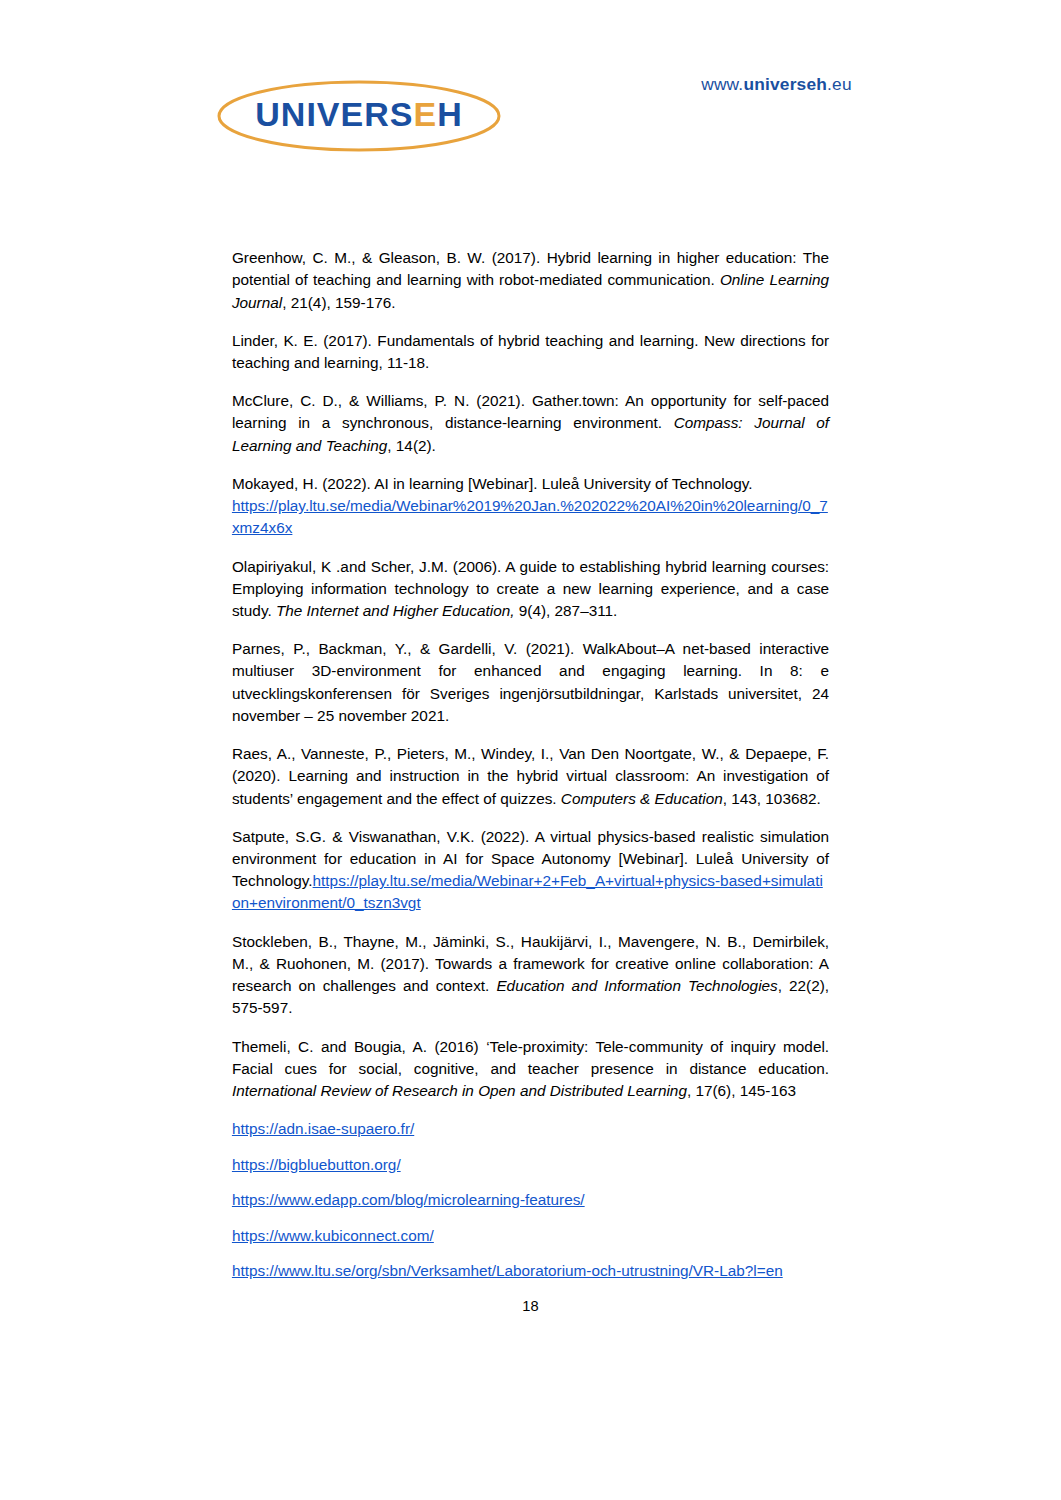UNIVERSEH
www. universeh.eu
Greenhow, C. M., & Gleason, B. W. (2017). Hybrid learning in higher education: The potential of teaching and learning with robot-mediated communication. Online Learning Journal, 21(4), 159-176.
Linder, K. E. (2017). Fundamentals of hybrid teaching and learning. New directions for teaching and learning, 11-18.
McClure, C. D., & Williams, P. N. (2021). Gather.town: An opportunity for self-paced learning in a synchronous, distance-learning environment. Compass: Journal of Learning and Teaching, 14(2).
Mokayed, H. (2022). AI in learning [Webinar]. Luleå University of Technology.
https://play.ltu.se/media/Webinar%2019%20Jan.%202022%20AI%20in%20learning/0_7xmz4x6x
Olapiriyakul, K .and Scher, J.M. (2006). A guide to establishing hybrid learning courses: Employing information technology to create a new learning experience, and a case study. The Internet and Higher Education, 9(4), 287–311.
Parnes, P., Backman, Y., & Gardelli, V. (2021). WalkAbout–A net-based interactive multiuser 3D-environment for enhanced and engaging learning. In 8: e utvecklingskonferensen för Sveriges ingenjörsutbildningar, Karlstads universitet, 24 november – 25 november 2021.
Raes, A., Vanneste, P., Pieters, M., Windey, I., Van Den Noortgate, W., & Depaepe, F. (2020). Learning and instruction in the hybrid virtual classroom: An investigation of students’ engagement and the effect of quizzes. Computers & Education, 143, 103682.
Satpute, S.G. & Viswanathan, V.K. (2022). A virtual physics-based realistic simulation environment for education in AI for Space Autonomy [Webinar]. Luleå University of Technology.https://play.ltu.se/media/Webinar+2+Feb_A+virtual+physics-based+simulation+environment/0_tszn3vgt
Stockleben, B., Thayne, M., Jäminki, S., Haukijärvi, I., Mavengere, N. B., Demirbilek, M., & Ruohonen, M. (2017). Towards a framework for creative online collaboration: A research on challenges and context. Education and Information Technologies, 22(2), 575-597.
Themeli, C. and Bougia, A. (2016) ‘Tele-proximity: Tele-community of inquiry model. Facial cues for social, cognitive, and teacher presence in distance education. International Review of Research in Open and Distributed Learning, 17(6), 145-163
https://adn.isae-supaero.fr/
https://bigbluebutton.org/
https://www.edapp.com/blog/microlearning-features/
https://www.kubiconnect.com/
https://www.ltu.se/org/sbn/Verksamhet/Laboratorium-och-utrustning/VR-Lab?l=en
18